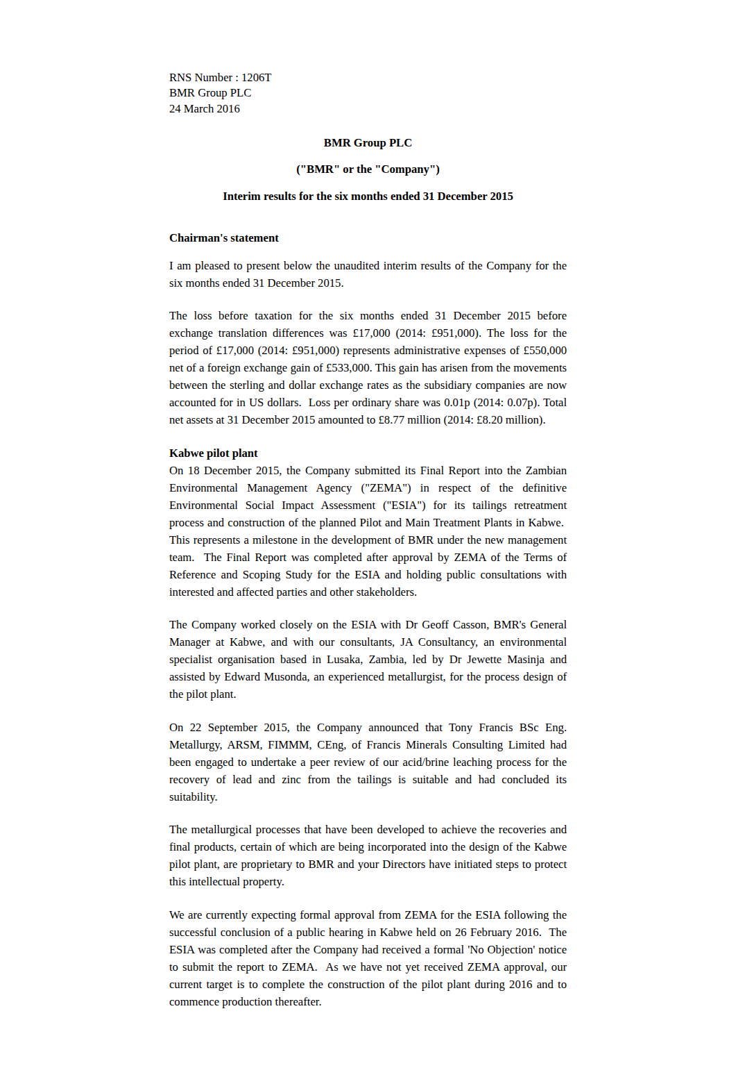RNS Number : 1206T
BMR Group PLC
24 March 2016
BMR Group PLC
("BMR" or the "Company")
Interim results for the six months ended 31 December 2015
Chairman's statement
I am pleased to present below the unaudited interim results of the Company for the six months ended 31 December 2015.
The loss before taxation for the six months ended 31 December 2015 before exchange translation differences was £17,000 (2014: £951,000). The loss for the period of £17,000 (2014: £951,000) represents administrative expenses of £550,000 net of a foreign exchange gain of £533,000. This gain has arisen from the movements between the sterling and dollar exchange rates as the subsidiary companies are now accounted for in US dollars. Loss per ordinary share was 0.01p (2014: 0.07p). Total net assets at 31 December 2015 amounted to £8.77 million (2014: £8.20 million).
Kabwe pilot plant
On 18 December 2015, the Company submitted its Final Report into the Zambian Environmental Management Agency ("ZEMA") in respect of the definitive Environmental Social Impact Assessment ("ESIA") for its tailings retreatment process and construction of the planned Pilot and Main Treatment Plants in Kabwe. This represents a milestone in the development of BMR under the new management team. The Final Report was completed after approval by ZEMA of the Terms of Reference and Scoping Study for the ESIA and holding public consultations with interested and affected parties and other stakeholders.
The Company worked closely on the ESIA with Dr Geoff Casson, BMR's General Manager at Kabwe, and with our consultants, JA Consultancy, an environmental specialist organisation based in Lusaka, Zambia, led by Dr Jewette Masinja and assisted by Edward Musonda, an experienced metallurgist, for the process design of the pilot plant.
On 22 September 2015, the Company announced that Tony Francis BSc Eng. Metallurgy, ARSM, FIMMM, CEng, of Francis Minerals Consulting Limited had been engaged to undertake a peer review of our acid/brine leaching process for the recovery of lead and zinc from the tailings is suitable and had concluded its suitability.
The metallurgical processes that have been developed to achieve the recoveries and final products, certain of which are being incorporated into the design of the Kabwe pilot plant, are proprietary to BMR and your Directors have initiated steps to protect this intellectual property.
We are currently expecting formal approval from ZEMA for the ESIA following the successful conclusion of a public hearing in Kabwe held on 26 February 2016. The ESIA was completed after the Company had received a formal 'No Objection' notice to submit the report to ZEMA. As we have not yet received ZEMA approval, our current target is to complete the construction of the pilot plant during 2016 and to commence production thereafter.